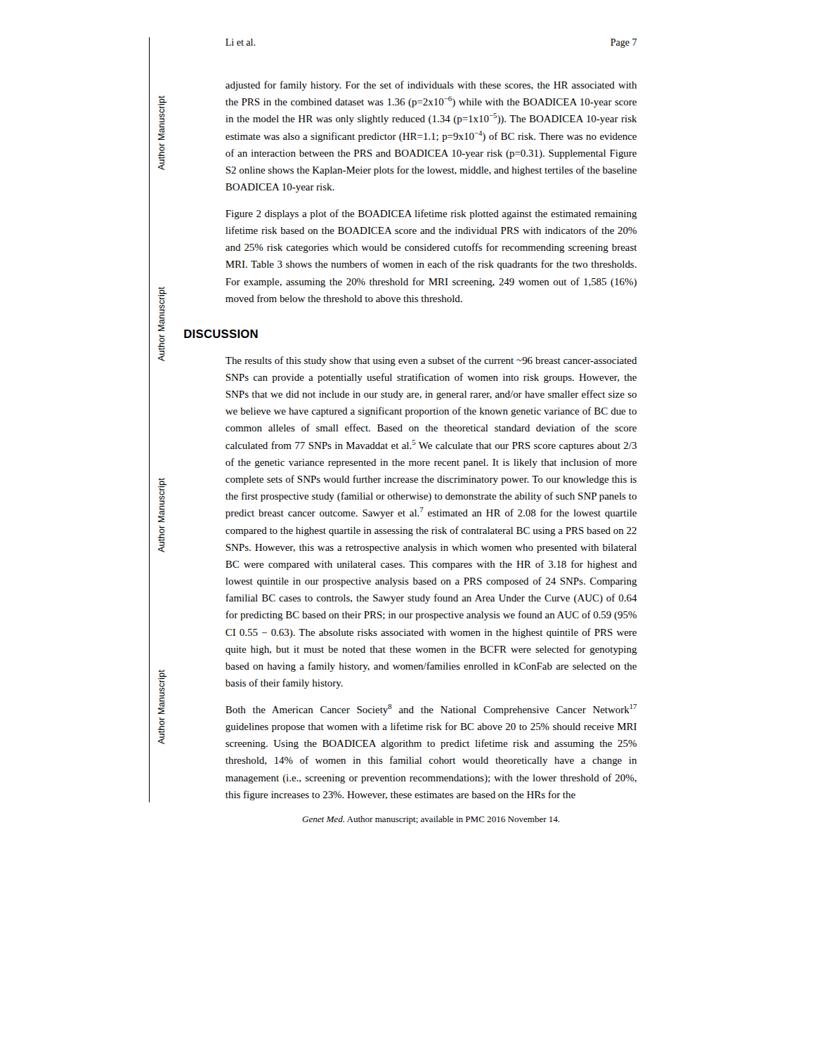Author Manuscript
Author Manuscript
Author Manuscript
Author Manuscript
Li et al. Page 7
adjusted for family history. For the set of individuals with these scores, the HR associated with the PRS in the combined dataset was 1.36 (p=2x10−6) while with the BOADICEA 10-year score in the model the HR was only slightly reduced (1.34 (p=1x10−5)). The BOADICEA 10-year risk estimate was also a significant predictor (HR=1.1; p=9x10−4) of BC risk. There was no evidence of an interaction between the PRS and BOADICEA 10-year risk (p=0.31). Supplemental Figure S2 online shows the Kaplan-Meier plots for the lowest, middle, and highest tertiles of the baseline BOADICEA 10-year risk.
Figure 2 displays a plot of the BOADICEA lifetime risk plotted against the estimated remaining lifetime risk based on the BOADICEA score and the individual PRS with indicators of the 20% and 25% risk categories which would be considered cutoffs for recommending screening breast MRI. Table 3 shows the numbers of women in each of the risk quadrants for the two thresholds. For example, assuming the 20% threshold for MRI screening, 249 women out of 1,585 (16%) moved from below the threshold to above this threshold.
DISCUSSION
The results of this study show that using even a subset of the current ~96 breast cancer-associated SNPs can provide a potentially useful stratification of women into risk groups. However, the SNPs that we did not include in our study are, in general rarer, and/or have smaller effect size so we believe we have captured a significant proportion of the known genetic variance of BC due to common alleles of small effect. Based on the theoretical standard deviation of the score calculated from 77 SNPs in Mavaddat et al.5 We calculate that our PRS score captures about 2/3 of the genetic variance represented in the more recent panel. It is likely that inclusion of more complete sets of SNPs would further increase the discriminatory power. To our knowledge this is the first prospective study (familial or otherwise) to demonstrate the ability of such SNP panels to predict breast cancer outcome. Sawyer et al.7 estimated an HR of 2.08 for the lowest quartile compared to the highest quartile in assessing the risk of contralateral BC using a PRS based on 22 SNPs. However, this was a retrospective analysis in which women who presented with bilateral BC were compared with unilateral cases. This compares with the HR of 3.18 for highest and lowest quintile in our prospective analysis based on a PRS composed of 24 SNPs. Comparing familial BC cases to controls, the Sawyer study found an Area Under the Curve (AUC) of 0.64 for predicting BC based on their PRS; in our prospective analysis we found an AUC of 0.59 (95% CI 0.55 − 0.63). The absolute risks associated with women in the highest quintile of PRS were quite high, but it must be noted that these women in the BCFR were selected for genotyping based on having a family history, and women/families enrolled in kConFab are selected on the basis of their family history.
Both the American Cancer Society8 and the National Comprehensive Cancer Network17 guidelines propose that women with a lifetime risk for BC above 20 to 25% should receive MRI screening. Using the BOADICEA algorithm to predict lifetime risk and assuming the 25% threshold, 14% of women in this familial cohort would theoretically have a change in management (i.e., screening or prevention recommendations); with the lower threshold of 20%, this figure increases to 23%. However, these estimates are based on the HRs for the
Genet Med. Author manuscript; available in PMC 2016 November 14.